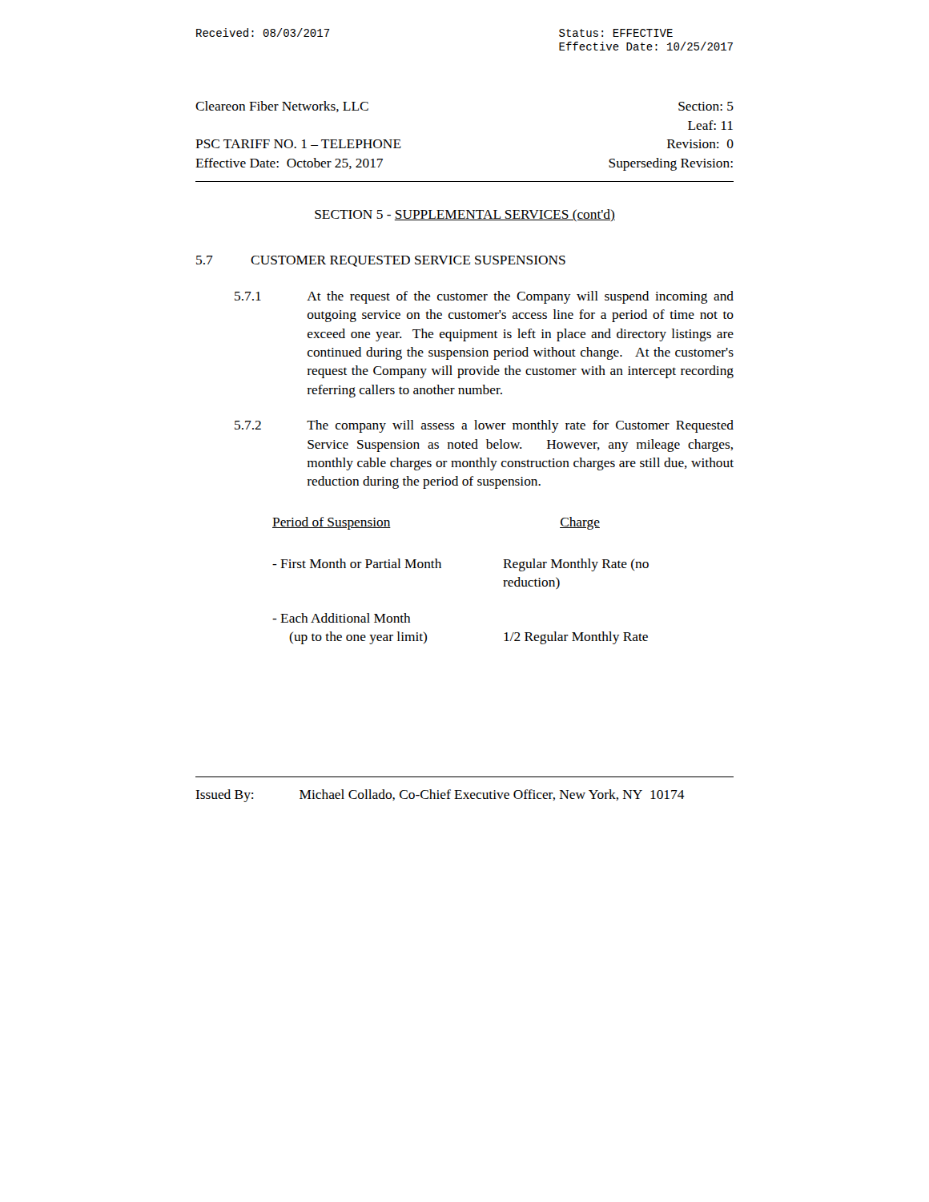Received: 08/03/2017
Status: EFFECTIVE
Effective Date: 10/25/2017
Cleareon Fiber Networks, LLC
PSC TARIFF NO. 1 – TELEPHONE
Effective Date: October 25, 2017
Section: 5
Leaf: 11
Revision: 0
Superseding Revision:
SECTION 5 - SUPPLEMENTAL SERVICES (cont'd)
5.7
CUSTOMER REQUESTED SERVICE SUSPENSIONS
5.7.1
At the request of the customer the Company will suspend incoming and outgoing service on the customer's access line for a period of time not to exceed one year. The equipment is left in place and directory listings are continued during the suspension period without change. At the customer's request the Company will provide the customer with an intercept recording referring callers to another number.
5.7.2
The company will assess a lower monthly rate for Customer Requested Service Suspension as noted below. However, any mileage charges, monthly cable charges or monthly construction charges are still due, without reduction during the period of suspension.
Period of Suspension
Charge
- First Month or Partial Month
Regular Monthly Rate (no reduction)
- Each Additional Month (up to the one year limit)
1/2 Regular Monthly Rate
Issued By:
Michael Collado, Co-Chief Executive Officer, New York, NY 10174